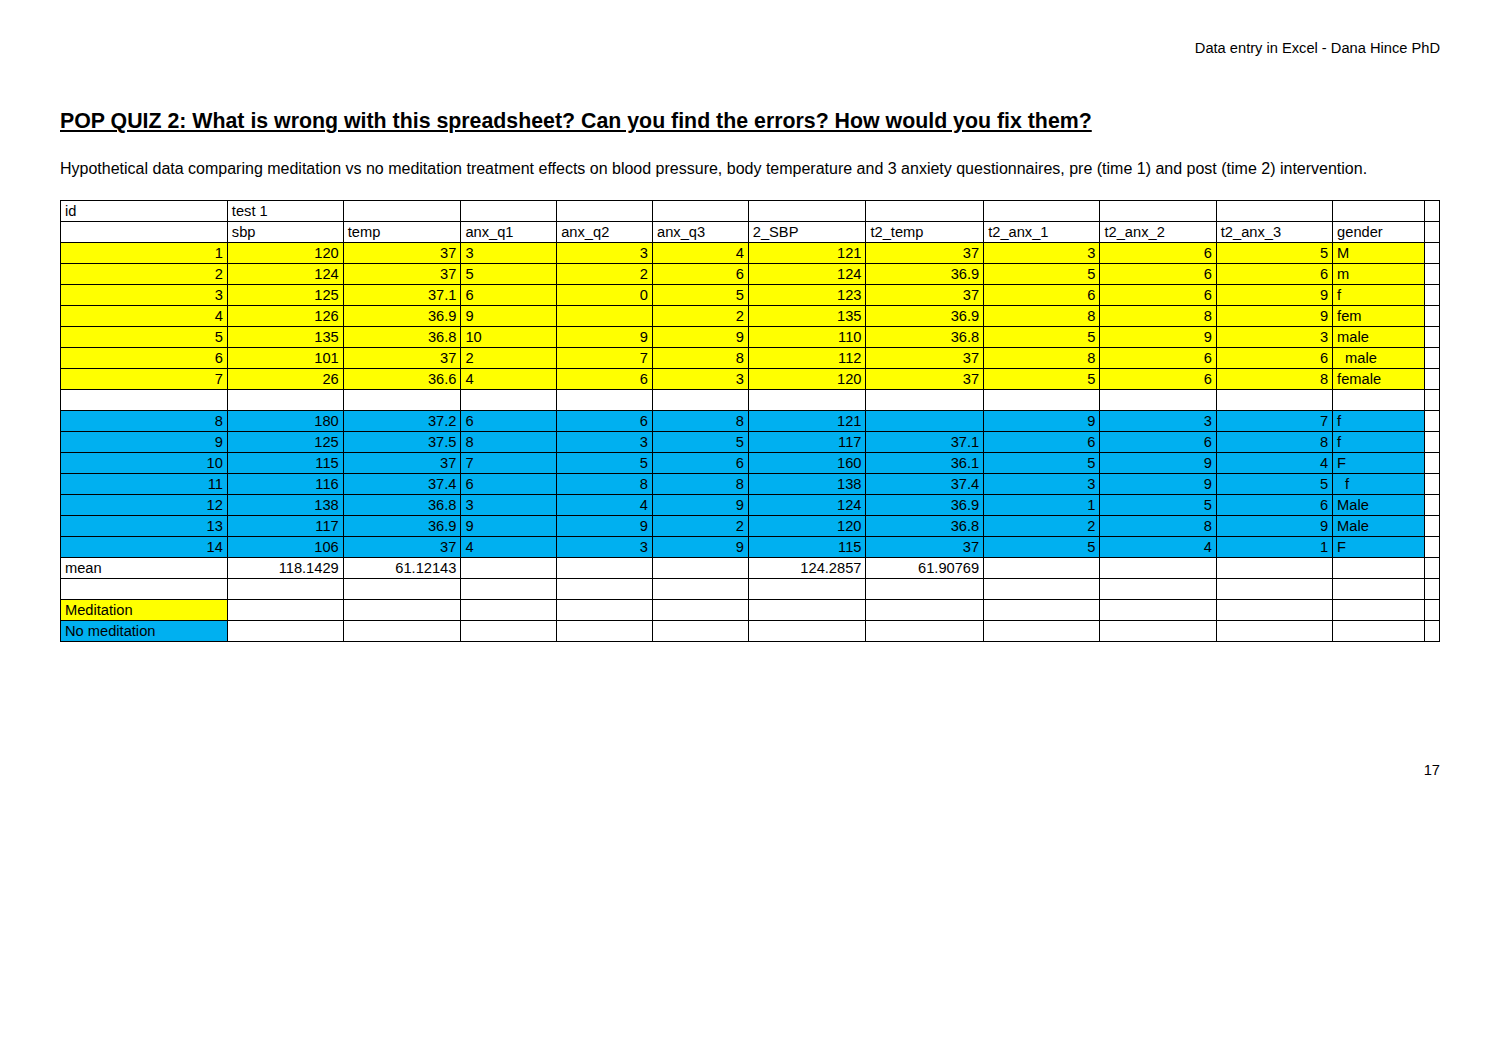Data entry in Excel - Dana Hince PhD
POP QUIZ 2: What is wrong with this spreadsheet? Can you find the errors? How would you fix them?
Hypothetical data comparing meditation vs no meditation treatment effects on blood pressure, body temperature and 3 anxiety questionnaires, pre (time 1) and post (time 2) intervention.
| id | test 1 | | | | | | | | | | | |
| | sbp | temp | anx_q1 | anx_q2 | anx_q3 | 2_SBP | t2_temp | t2_anx_1 | t2_anx_2 | t2_anx_3 | gender | |
| 1 | 120 | 37 | 3 | 3 | 4 | 121 | 37 | 3 | 6 | 5 | M | |
| 2 | 124 | 37 | 5 | 2 | 6 | 124 | 36.9 | 5 | 6 | 6 | m | |
| 3 | 125 | 37.1 | 6 | 0 | 5 | 123 | 37 | 6 | 6 | 9 | f | |
| 4 | 126 | 36.9 | 9 | | 2 | 135 | 36.9 | 8 | 8 | 9 | fem | |
| 5 | 135 | 36.8 | 10 | 9 | 9 | 110 | 36.8 | 5 | 9 | 3 | male | |
| 6 | 101 | 37 | 2 | 7 | 8 | 112 | 37 | 8 | 6 | 6 | male | |
| 7 | 26 | 36.6 | 4 | 6 | 3 | 120 | 37 | 5 | 6 | 8 | female | |
| 8 | 180 | 37.2 | 6 | 6 | 8 | 121 | | 9 | 3 | 7 | f | |
| 9 | 125 | 37.5 | 8 | 3 | 5 | 117 | 37.1 | 6 | 6 | 8 | f | |
| 10 | 115 | 37 | 7 | 5 | 6 | 160 | 36.1 | 5 | 9 | 4 | F | |
| 11 | 116 | 37.4 | 6 | 8 | 8 | 138 | 37.4 | 3 | 9 | 5 | f | |
| 12 | 138 | 36.8 | 3 | 4 | 9 | 124 | 36.9 | 1 | 5 | 6 | Male | |
| 13 | 117 | 36.9 | 9 | 9 | 2 | 120 | 36.8 | 2 | 8 | 9 | Male | |
| 14 | 106 | 37 | 4 | 3 | 9 | 115 | 37 | 5 | 4 | 1 | F | |
| mean | 118.1429 | 61.12143 | | | | 124.2857 | 61.90769 | | | | | |
| Meditation | | | | | | | | | | | | |
| No meditation | | | | | | | | | | | | |
17